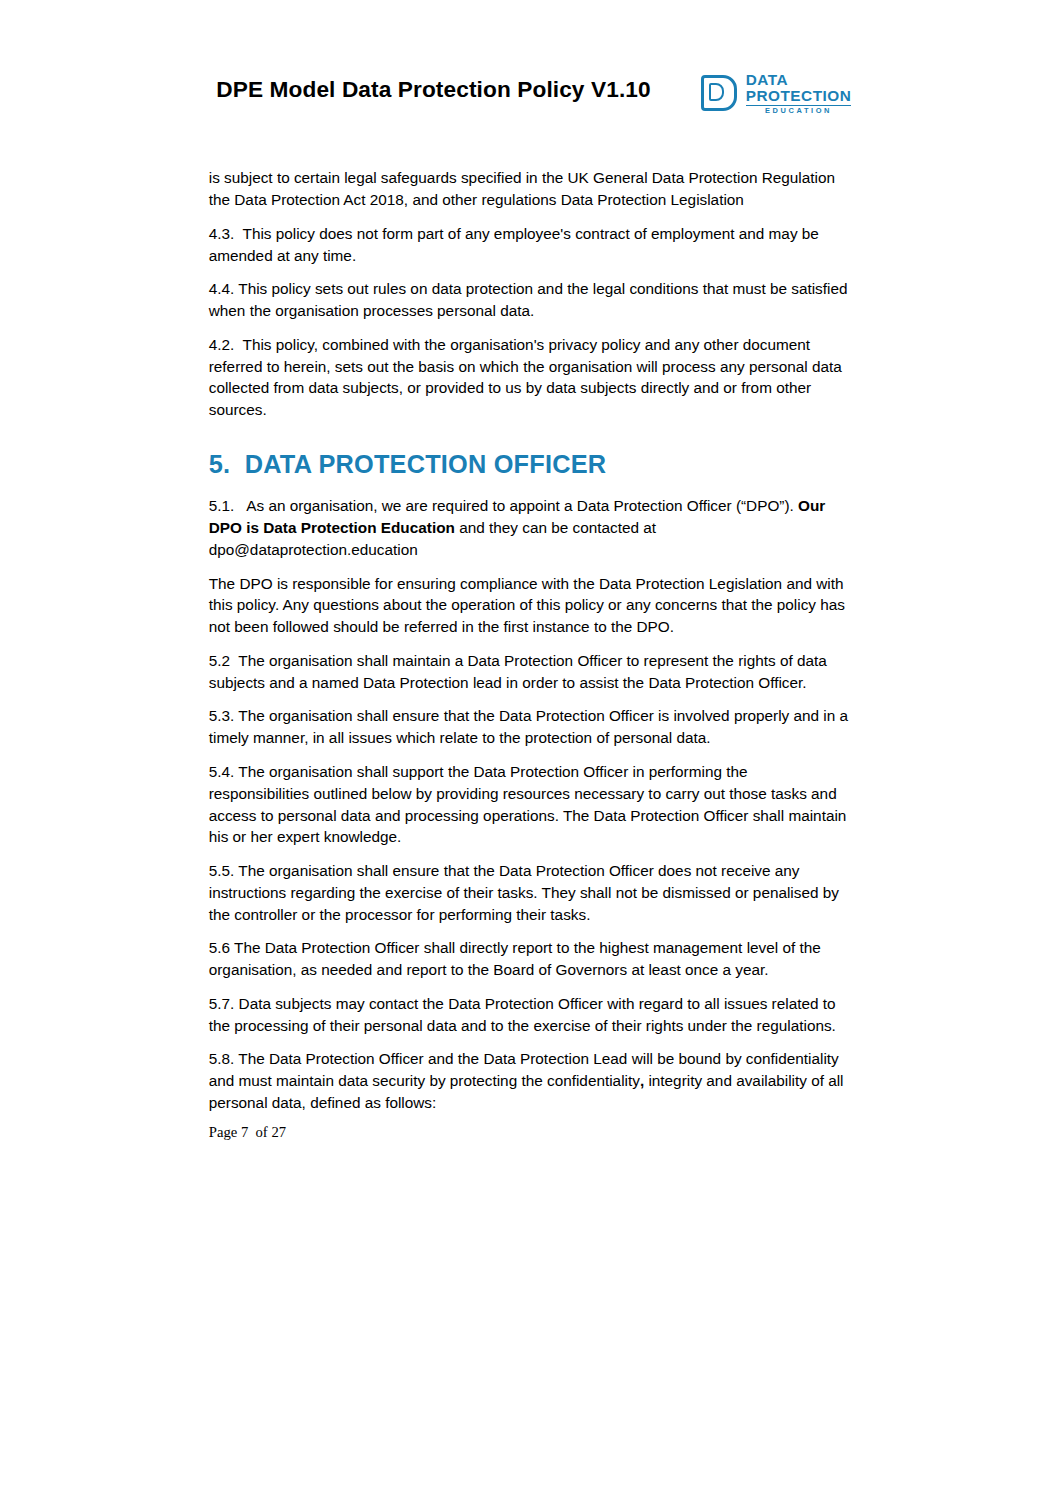DPE Model Data Protection Policy V1.10
DATA
PROTECTION
EDUCATION
is subject to certain legal safeguards specified in the UK General Data Protection Regulation the Data Protection Act 2018, and other regulations Data Protection Legislation
4.3. This policy does not form part of any employee's contract of employment and may be amended at any time.
4.4. This policy sets out rules on data protection and the legal conditions that must be satisfied when the organisation processes personal data.
4.2. This policy, combined with the organisation's privacy policy and any other document referred to herein, sets out the basis on which the organisation will process any personal data collected from data subjects, or provided to us by data subjects directly and or from other sources.
5. DATA PROTECTION OFFICER
5.1. As an organisation, we are required to appoint a Data Protection Officer (“DPO”). Our DPO is Data Protection Education and they can be contacted at dpo@dataprotection.education
The DPO is responsible for ensuring compliance with the Data Protection Legislation and with this policy. Any questions about the operation of this policy or any concerns that the policy has not been followed should be referred in the first instance to the DPO.
5.2 The organisation shall maintain a Data Protection Officer to represent the rights of data subjects and a named Data Protection lead in order to assist the Data Protection Officer.
5.3. The organisation shall ensure that the Data Protection Officer is involved properly and in a timely manner, in all issues which relate to the protection of personal data.
5.4. The organisation shall support the Data Protection Officer in performing the responsibilities outlined below by providing resources necessary to carry out those tasks and access to personal data and processing operations. The Data Protection Officer shall maintain his or her expert knowledge.
5.5. The organisation shall ensure that the Data Protection Officer does not receive any instructions regarding the exercise of their tasks. They shall not be dismissed or penalised by the controller or the processor for performing their tasks.
5.6 The Data Protection Officer shall directly report to the highest management level of the organisation, as needed and report to the Board of Governors at least once a year.
5.7. Data subjects may contact the Data Protection Officer with regard to all issues related to the processing of their personal data and to the exercise of their rights under the regulations.
5.8. The Data Protection Officer and the Data Protection Lead will be bound by confidentiality and must maintain data security by protecting the confidentiality, integrity and availability of all personal data, defined as follows:
Page 7 of 27